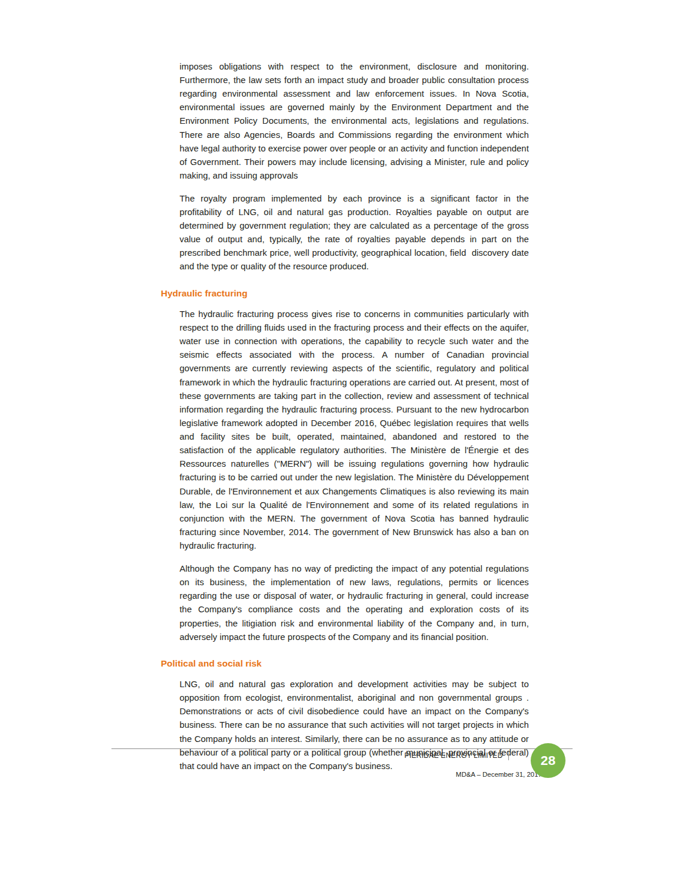imposes obligations with respect to the environment, disclosure and monitoring. Furthermore, the law sets forth an impact study and broader public consultation process regarding environmental assessment and law enforcement issues. In Nova Scotia, environmental issues are governed mainly by the Environment Department and the Environment Policy Documents, the environmental acts, legislations and regulations. There are also Agencies, Boards and Commissions regarding the environment which have legal authority to exercise power over people or an activity and function independent of Government. Their powers may include licensing, advising a Minister, rule and policy making, and issuing approvals
The royalty program implemented by each province is a significant factor in the profitability of LNG, oil and natural gas production. Royalties payable on output are determined by government regulation; they are calculated as a percentage of the gross value of output and, typically, the rate of royalties payable depends in part on the prescribed benchmark price, well productivity, geographical location, field discovery date and the type or quality of the resource produced.
Hydraulic fracturing
The hydraulic fracturing process gives rise to concerns in communities particularly with respect to the drilling fluids used in the fracturing process and their effects on the aquifer, water use in connection with operations, the capability to recycle such water and the seismic effects associated with the process. A number of Canadian provincial governments are currently reviewing aspects of the scientific, regulatory and political framework in which the hydraulic fracturing operations are carried out. At present, most of these governments are taking part in the collection, review and assessment of technical information regarding the hydraulic fracturing process. Pursuant to the new hydrocarbon legislative framework adopted in December 2016, Québec legislation requires that wells and facility sites be built, operated, maintained, abandoned and restored to the satisfaction of the applicable regulatory authorities. The Ministère de l'Énergie et des Ressources naturelles ("MERN") will be issuing regulations governing how hydraulic fracturing is to be carried out under the new legislation. The Ministère du Développement Durable, de l'Environnement et aux Changements Climatiques is also reviewing its main law, the Loi sur la Qualité de l'Environnement and some of its related regulations in conjunction with the MERN. The government of Nova Scotia has banned hydraulic fracturing since November, 2014. The government of New Brunswick has also a ban on hydraulic fracturing.
Although the Company has no way of predicting the impact of any potential regulations on its business, the implementation of new laws, regulations, permits or licences regarding the use or disposal of water, or hydraulic fracturing in general, could increase the Company's compliance costs and the operating and exploration costs of its properties, the litigiation risk and environmental liability of the Company and, in turn, adversely impact the future prospects of the Company and its financial position.
Political and social risk
LNG, oil and natural gas exploration and development activities may be subject to opposition from ecologist, environmentalist, aboriginal and non governmental groups . Demonstrations or acts of civil disobedience could have an impact on the Company's business. There can be no assurance that such activities will not target projects in which the Company holds an interest. Similarly, there can be no assurance as to any attitude or behaviour of a political party or a political group (whether municipal, provincial or federal) that could have an impact on the Company's business.
PIERIDAE ENERGY LIMITED
MD&A – December 31, 2017
28